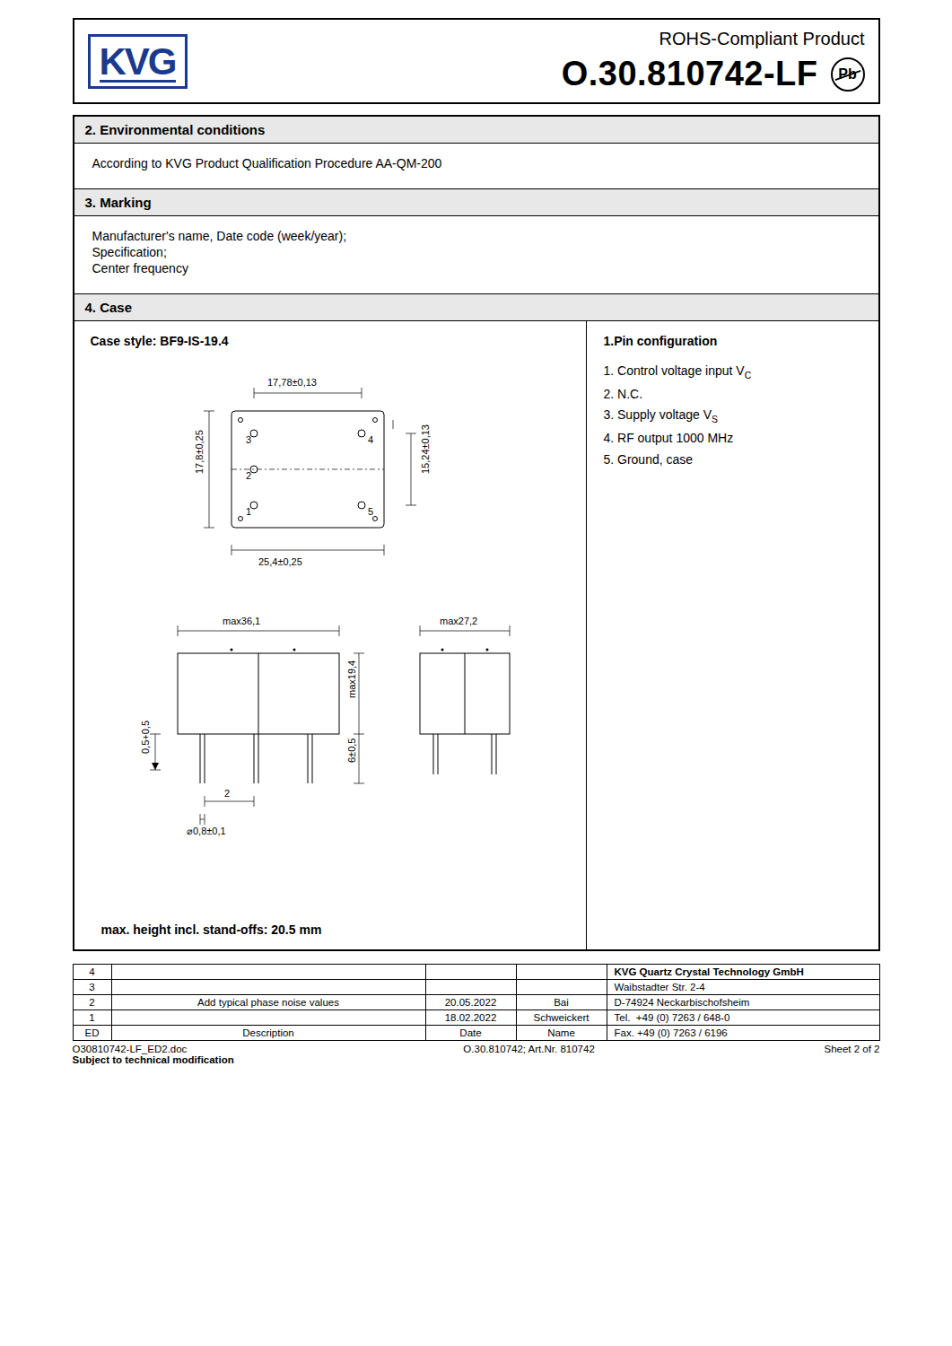KVG
ROHS-Compliant Product
O.30.810742-LF Pb
2. Environmental conditions
According to KVG Product Qualification Procedure AA-QM-200
3. Marking
Manufacturer's name, Date code (week/year);
Specification;
Center frequency
4. Case
Case style: BF9-IS-19.4
3 4 2 1 5 17,78±0,13 17,8±0,25 25,4±0,25 15,24±0,13 max36,1 0,5+0,5 max19,4 6±0,5 2 ⌀0,8±0,1 max27,2
max. height incl. stand-offs: 20.5 mm
1.Pin configuration
1. Control voltage input VC
2. N.C.
3. Supply voltage VS
4. RF output 1000 MHz
5. Ground, case
| 4 | | | | KVG Quartz Crystal Technology GmbH |
| 3 | | | | Waibstadter Str. 2-4 |
| 2 | Add typical phase noise values | 20.05.2022 | Bai | D-74924 Neckarbischofsheim |
| 1 | | 18.02.2022 | Schweickert | Tel. +49 (0) 7263 / 648-0 |
| ED | Description | Date | Name | Fax. +49 (0) 7263 / 6196 |
O30810742-LF_ED2.doc
Subject to technical modification
O.30.810742; Art.Nr. 810742
Sheet 2 of 2